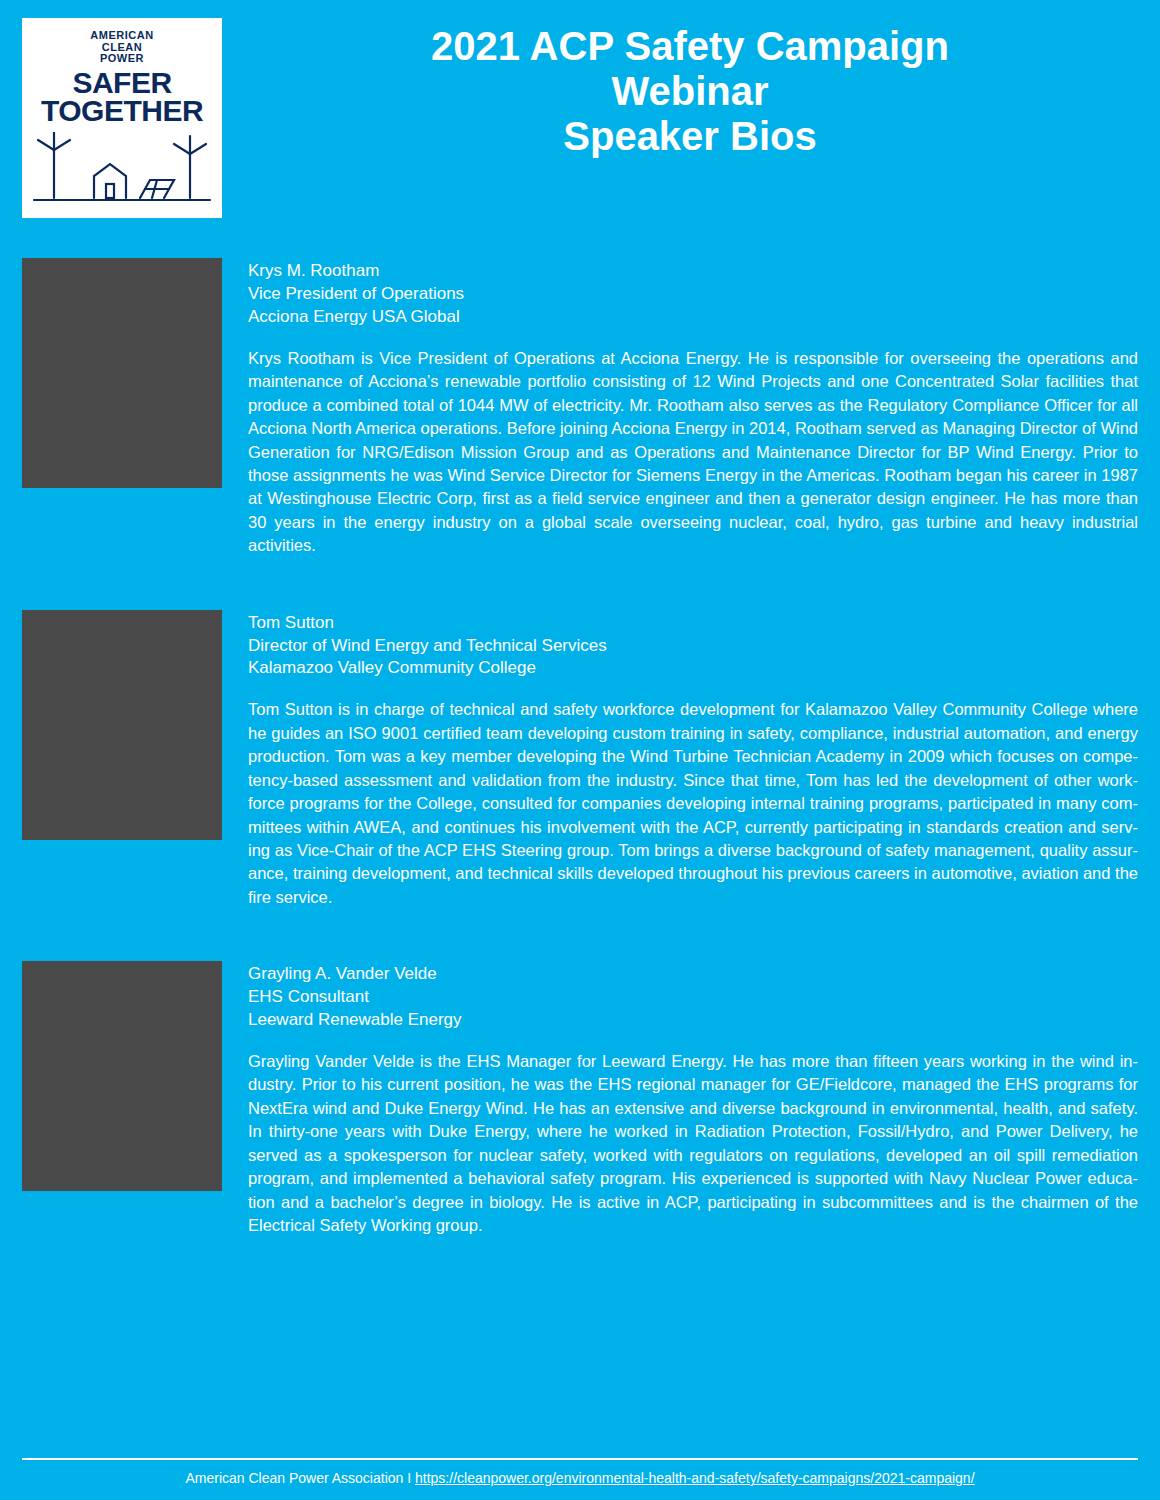American
Clean
Power
SAFER
TOGETHER
2021 ACP Safety Campaign
Webinar
Speaker Bios
Krys M. Rootham
Vice President of Operations
Acciona Energy USA Global
Krys Rootham is Vice President of Operations at Acciona Energy. He is responsible for overseeing the operations and maintenance of Acciona’s renewable portfolio consisting of 12 Wind Projects and one Concentrated Solar facilities that produce a combined total of 1044 MW of electricity. Mr. Rootham also serves as the Regulatory Compliance Officer for all Acciona North America operations. Before joining Acciona Energy in 2014, Rootham served as Managing Director of Wind Generation for NRG/Edison Mission Group and as Operations and Maintenance Director for BP Wind Energy. Prior to those assignments he was Wind Service Director for Siemens Energy in the Americas. Rootham began his career in 1987 at Westinghouse Electric Corp, first as a field service engineer and then a generator design engineer. He has more than 30 years in the energy industry on a global scale overseeing nuclear, coal, hydro, gas turbine and heavy industrial activities.
Tom Sutton
Director of Wind Energy and Technical Services
Kalamazoo Valley Community College
Tom Sutton is in charge of technical and safety workforce development for Kalamazoo Valley Community College where he guides an ISO 9001 certified team developing custom training in safety, compliance, industrial automation, and energy production. Tom was a key member developing the Wind Turbine Technician Academy in 2009 which focuses on competency-based assessment and validation from the industry. Since that time, Tom has led the development of other workforce programs for the College, consulted for companies developing internal training programs, participated in many committees within AWEA, and continues his involvement with the ACP, currently participating in standards creation and serving as Vice-Chair of the ACP EHS Steering group. Tom brings a diverse background of safety management, quality assurance, training development, and technical skills developed throughout his previous careers in automotive, aviation and the fire service.
Grayling A. Vander Velde
EHS Consultant
Leeward Renewable Energy
Grayling Vander Velde is the EHS Manager for Leeward Energy. He has more than fifteen years working in the wind industry. Prior to his current position, he was the EHS regional manager for GE/Fieldcore, managed the EHS programs for NextEra wind and Duke Energy Wind. He has an extensive and diverse background in environmental, health, and safety. In thirty-one years with Duke Energy, where he worked in Radiation Protection, Fossil/Hydro, and Power Delivery, he served as a spokesperson for nuclear safety, worked with regulators on regulations, developed an oil spill remediation program, and implemented a behavioral safety program. His experienced is supported with Navy Nuclear Power education and a bachelor’s degree in biology. He is active in ACP, participating in subcommittees and is the chairmen of the Electrical Safety Working group.
American Clean Power Association I https://cleanpower.org/environmental-health-and-safety/safety-campaigns/2021-campaign/